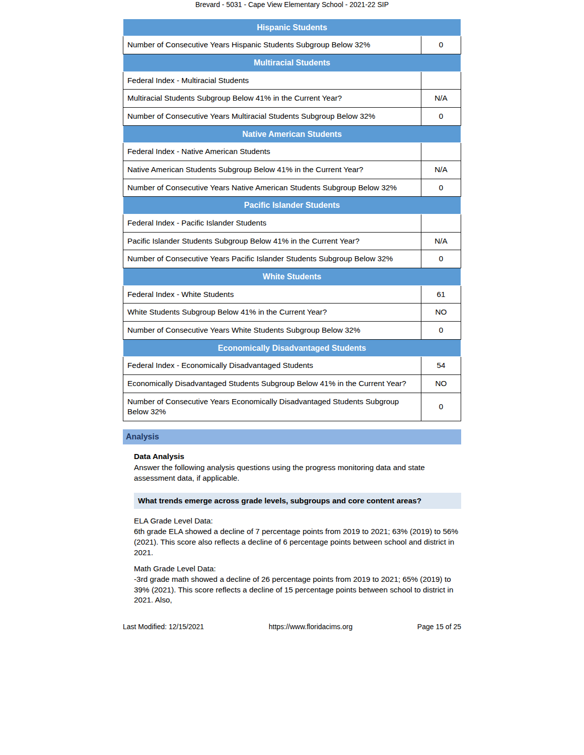Brevard - 5031 - Cape View Elementary School - 2021-22 SIP
| Hispanic Students |
| --- |
| Number of Consecutive Years Hispanic Students Subgroup Below 32% | 0 |
| Multiracial Students |
| Federal Index - Multiracial Students | |
| Multiracial Students Subgroup Below 41% in the Current Year? | N/A |
| Number of Consecutive Years Multiracial Students Subgroup Below 32% | 0 |
| Native American Students |
| Federal Index - Native American Students | |
| Native American Students Subgroup Below 41% in the Current Year? | N/A |
| Number of Consecutive Years Native American Students Subgroup Below 32% | 0 |
| Pacific Islander Students |
| Federal Index - Pacific Islander Students | |
| Pacific Islander Students Subgroup Below 41% in the Current Year? | N/A |
| Number of Consecutive Years Pacific Islander Students Subgroup Below 32% | 0 |
| White Students |
| Federal Index - White Students | 61 |
| White Students Subgroup Below 41% in the Current Year? | NO |
| Number of Consecutive Years White Students Subgroup Below 32% | 0 |
| Economically Disadvantaged Students |
| Federal Index - Economically Disadvantaged Students | 54 |
| Economically Disadvantaged Students Subgroup Below 41% in the Current Year? | NO |
| Number of Consecutive Years Economically Disadvantaged Students Subgroup Below 32% | 0 |
Analysis
Data Analysis
Answer the following analysis questions using the progress monitoring data and state assessment data, if applicable.
What trends emerge across grade levels, subgroups and core content areas?
ELA Grade Level Data:
6th grade ELA showed a decline of 7 percentage points from 2019 to 2021; 63% (2019) to 56% (2021). This score also reflects a decline of 6 percentage points between school and district in 2021.
Math Grade Level Data:
-3rd grade math showed a decline of 26 percentage points from 2019 to 2021; 65% (2019) to 39% (2021). This score reflects a decline of 15 percentage points between school to district in 2021. Also,
Last Modified: 12/15/2021
https://www.floridacims.org
Page 15 of 25